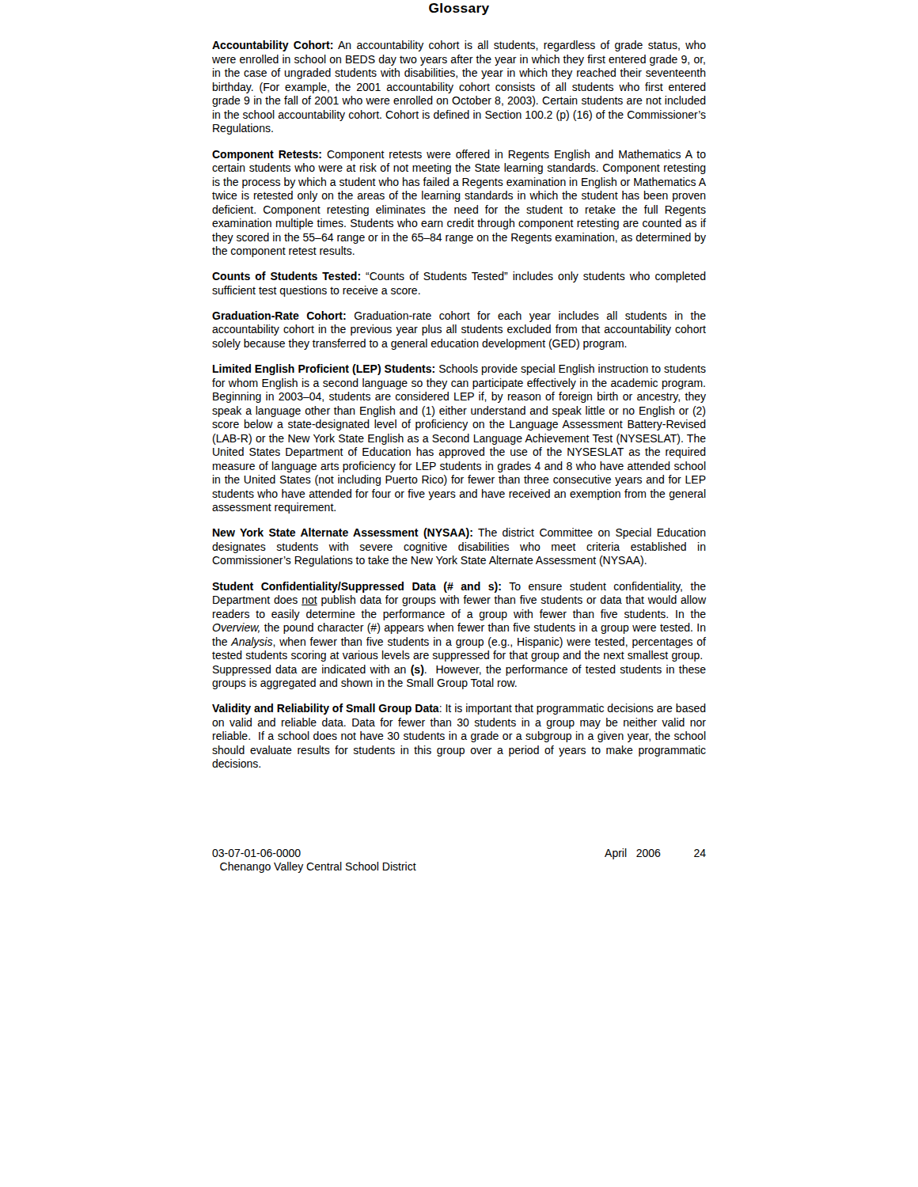Glossary
Accountability Cohort: An accountability cohort is all students, regardless of grade status, who were enrolled in school on BEDS day two years after the year in which they first entered grade 9, or, in the case of ungraded students with disabilities, the year in which they reached their seventeenth birthday. (For example, the 2001 accountability cohort consists of all students who first entered grade 9 in the fall of 2001 who were enrolled on October 8, 2003). Certain students are not included in the school accountability cohort. Cohort is defined in Section 100.2 (p) (16) of the Commissioner’s Regulations.
Component Retests: Component retests were offered in Regents English and Mathematics A to certain students who were at risk of not meeting the State learning standards. Component retesting is the process by which a student who has failed a Regents examination in English or Mathematics A twice is retested only on the areas of the learning standards in which the student has been proven deficient. Component retesting eliminates the need for the student to retake the full Regents examination multiple times. Students who earn credit through component retesting are counted as if they scored in the 55–64 range or in the 65–84 range on the Regents examination, as determined by the component retest results.
Counts of Students Tested: “Counts of Students Tested” includes only students who completed sufficient test questions to receive a score.
Graduation-Rate Cohort: Graduation-rate cohort for each year includes all students in the accountability cohort in the previous year plus all students excluded from that accountability cohort solely because they transferred to a general education development (GED) program.
Limited English Proficient (LEP) Students: Schools provide special English instruction to students for whom English is a second language so they can participate effectively in the academic program. Beginning in 2003–04, students are considered LEP if, by reason of foreign birth or ancestry, they speak a language other than English and (1) either understand and speak little or no English or (2) score below a state-designated level of proficiency on the Language Assessment Battery-Revised (LAB-R) or the New York State English as a Second Language Achievement Test (NYSESLAT). The United States Department of Education has approved the use of the NYSESLAT as the required measure of language arts proficiency for LEP students in grades 4 and 8 who have attended school in the United States (not including Puerto Rico) for fewer than three consecutive years and for LEP students who have attended for four or five years and have received an exemption from the general assessment requirement.
New York State Alternate Assessment (NYSAA): The district Committee on Special Education designates students with severe cognitive disabilities who meet criteria established in Commissioner’s Regulations to take the New York State Alternate Assessment (NYSAA).
Student Confidentiality/Suppressed Data (# and s): To ensure student confidentiality, the Department does not publish data for groups with fewer than five students or data that would allow readers to easily determine the performance of a group with fewer than five students. In the Overview, the pound character (#) appears when fewer than five students in a group were tested. In the Analysis, when fewer than five students in a group (e.g., Hispanic) were tested, percentages of tested students scoring at various levels are suppressed for that group and the next smallest group. Suppressed data are indicated with an (s). However, the performance of tested students in these groups is aggregated and shown in the Small Group Total row.
Validity and Reliability of Small Group Data: It is important that programmatic decisions are based on valid and reliable data. Data for fewer than 30 students in a group may be neither valid nor reliable. If a school does not have 30 students in a grade or a subgroup in a given year, the school should evaluate results for students in this group over a period of years to make programmatic decisions.
| 03-07-01-06-0000 | April 2006 | 24 |
| Chenango Valley Central School District | | |